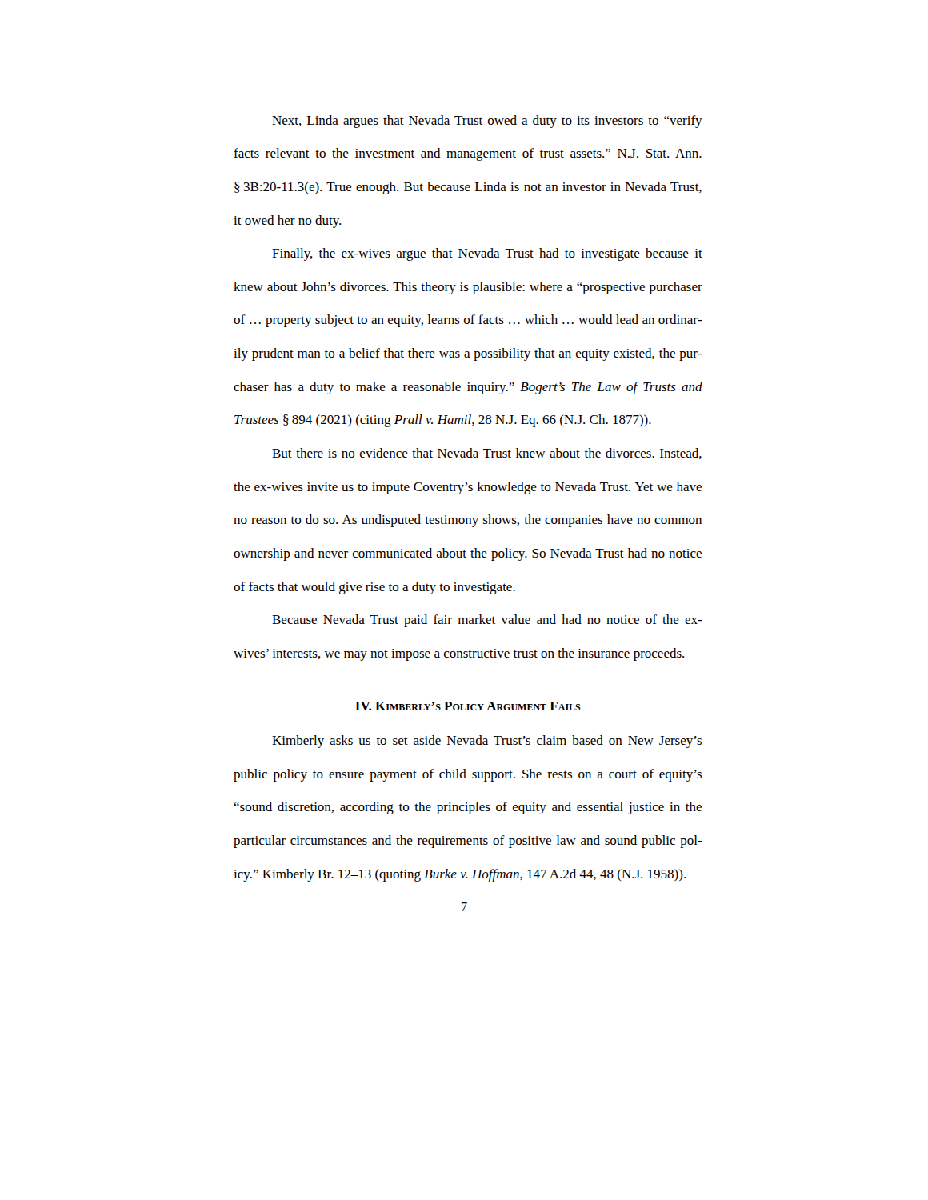Next, Linda argues that Nevada Trust owed a duty to its investors to “verify facts relevant to the investment and management of trust assets.” N.J. Stat. Ann. § 3B:20-11.3(e). True enough. But because Linda is not an investor in Nevada Trust, it owed her no duty.
Finally, the ex-wives argue that Nevada Trust had to investigate because it knew about John’s divorces. This theory is plausible: where a “prospective purchaser of … property subject to an equity, learns of facts … which … would lead an ordinarily prudent man to a belief that there was a possibility that an equity existed, the purchaser has a duty to make a reasonable inquiry.” Bogert’s The Law of Trusts and Trustees § 894 (2021) (citing Prall v. Hamil, 28 N.J. Eq. 66 (N.J. Ch. 1877)).
But there is no evidence that Nevada Trust knew about the divorces. Instead, the ex-wives invite us to impute Coventry’s knowledge to Nevada Trust. Yet we have no reason to do so. As undisputed testimony shows, the companies have no common ownership and never communicated about the policy. So Nevada Trust had no notice of facts that would give rise to a duty to investigate.
Because Nevada Trust paid fair market value and had no notice of the ex-wives’ interests, we may not impose a constructive trust on the insurance proceeds.
IV. Kimberly’s Policy Argument Fails
Kimberly asks us to set aside Nevada Trust’s claim based on New Jersey’s public policy to ensure payment of child support. She rests on a court of equity’s “sound discretion, according to the principles of equity and essential justice in the particular circumstances and the requirements of positive law and sound public policy.” Kimberly Br. 12–13 (quoting Burke v. Hoffman, 147 A.2d 44, 48 (N.J. 1958)).
7